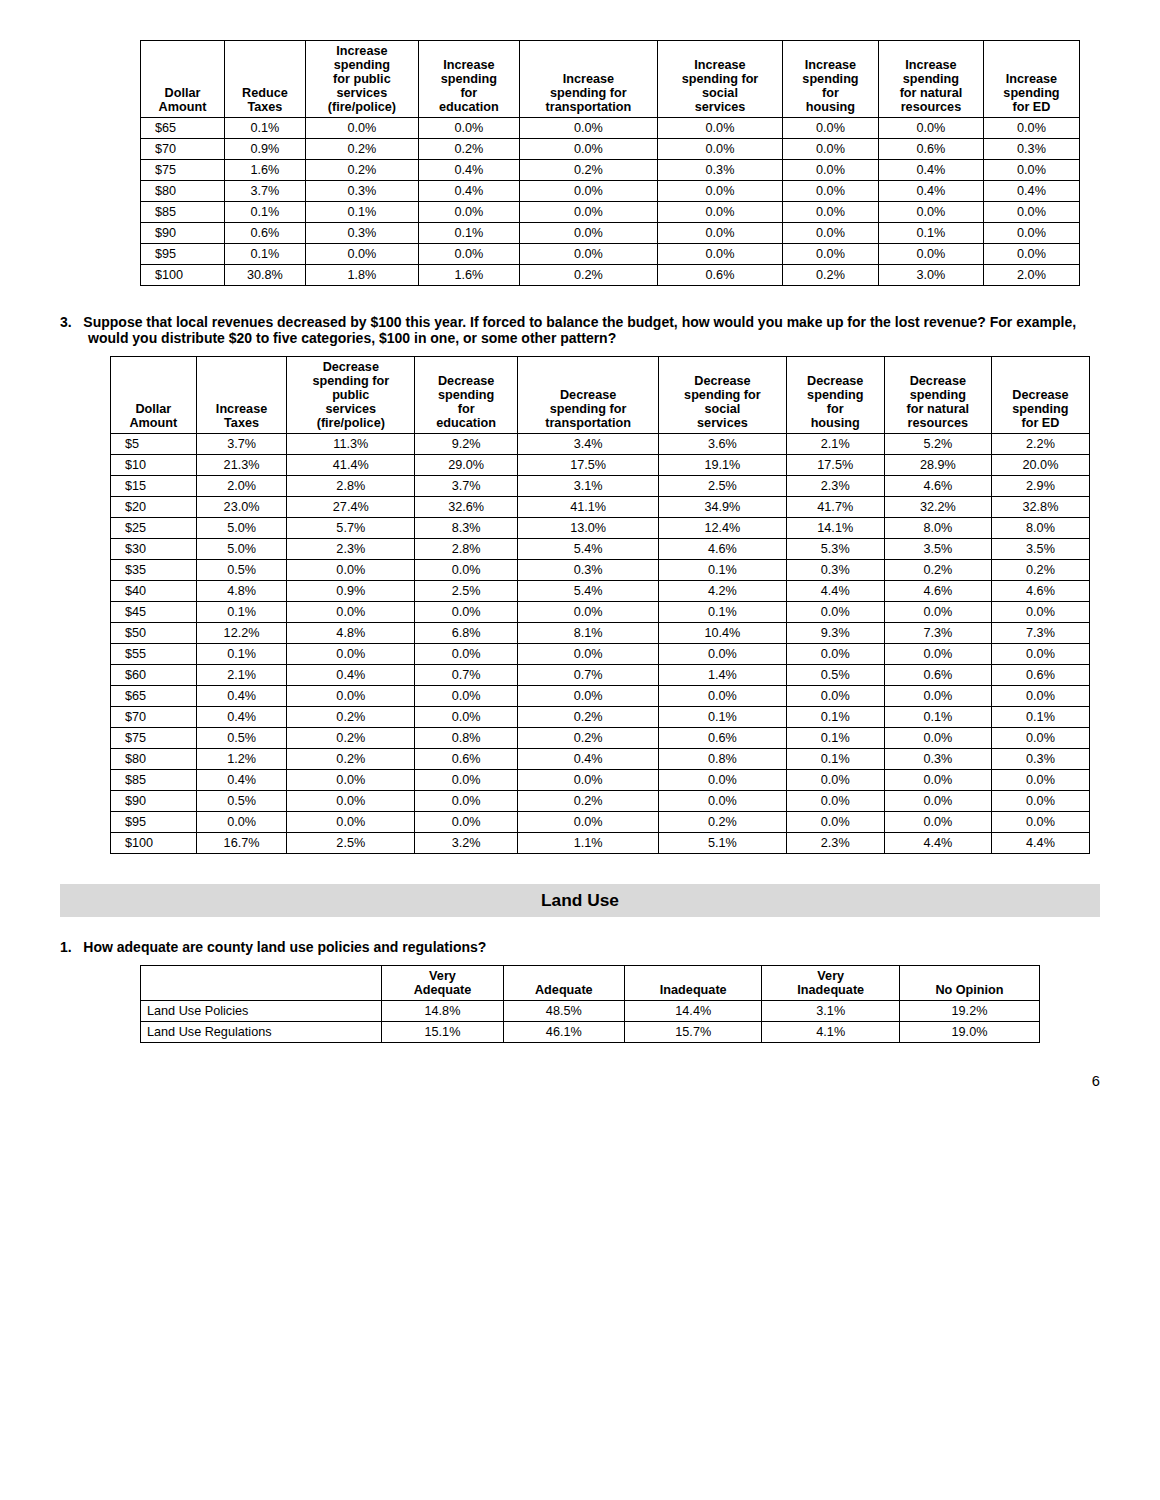| | Dollar Amount | Reduce Taxes | Increase spending for public services (fire/police) | Increase spending for education | Increase spending for transportation | Increase spending for social services | Increase spending for housing | Increase spending for natural resources | Increase spending for ED |
| --- | --- | --- | --- | --- | --- | --- | --- | --- | --- |
| | $65 | 0.1% | 0.0% | 0.0% | 0.0% | 0.0% | 0.0% | 0.0% | 0.0% |
| | $70 | 0.9% | 0.2% | 0.2% | 0.0% | 0.0% | 0.0% | 0.6% | 0.3% |
| | $75 | 1.6% | 0.2% | 0.4% | 0.2% | 0.3% | 0.0% | 0.4% | 0.0% |
| | $80 | 3.7% | 0.3% | 0.4% | 0.0% | 0.0% | 0.0% | 0.4% | 0.4% |
| | $85 | 0.1% | 0.1% | 0.0% | 0.0% | 0.0% | 0.0% | 0.0% | 0.0% |
| | $90 | 0.6% | 0.3% | 0.1% | 0.0% | 0.0% | 0.0% | 0.1% | 0.0% |
| | $95 | 0.1% | 0.0% | 0.0% | 0.0% | 0.0% | 0.0% | 0.0% | 0.0% |
| | $100 | 30.8% | 1.8% | 1.6% | 0.2% | 0.6% | 0.2% | 3.0% | 2.0% |
3. Suppose that local revenues decreased by $100 this year. If forced to balance the budget, how would you make up for the lost revenue? For example, would you distribute $20 to five categories, $100 in one, or some other pattern?
| | Dollar Amount | Increase Taxes | Decrease spending for public services (fire/police) | Decrease spending for education | Decrease spending for transportation | Decrease spending for social services | Decrease spending for housing | Decrease spending for natural resources | Decrease spending for ED |
| --- | --- | --- | --- | --- | --- | --- | --- | --- | --- |
| | $5 | 3.7% | 11.3% | 9.2% | 3.4% | 3.6% | 2.1% | 5.2% | 2.2% |
| | $10 | 21.3% | 41.4% | 29.0% | 17.5% | 19.1% | 17.5% | 28.9% | 20.0% |
| | $15 | 2.0% | 2.8% | 3.7% | 3.1% | 2.5% | 2.3% | 4.6% | 2.9% |
| | $20 | 23.0% | 27.4% | 32.6% | 41.1% | 34.9% | 41.7% | 32.2% | 32.8% |
| | $25 | 5.0% | 5.7% | 8.3% | 13.0% | 12.4% | 14.1% | 8.0% | 8.0% |
| | $30 | 5.0% | 2.3% | 2.8% | 5.4% | 4.6% | 5.3% | 3.5% | 3.5% |
| | $35 | 0.5% | 0.0% | 0.0% | 0.3% | 0.1% | 0.3% | 0.2% | 0.2% |
| | $40 | 4.8% | 0.9% | 2.5% | 5.4% | 4.2% | 4.4% | 4.6% | 4.6% |
| | $45 | 0.1% | 0.0% | 0.0% | 0.0% | 0.1% | 0.0% | 0.0% | 0.0% |
| | $50 | 12.2% | 4.8% | 6.8% | 8.1% | 10.4% | 9.3% | 7.3% | 7.3% |
| | $55 | 0.1% | 0.0% | 0.0% | 0.0% | 0.0% | 0.0% | 0.0% | 0.0% |
| | $60 | 2.1% | 0.4% | 0.7% | 0.7% | 1.4% | 0.5% | 0.6% | 0.6% |
| | $65 | 0.4% | 0.0% | 0.0% | 0.0% | 0.0% | 0.0% | 0.0% | 0.0% |
| | $70 | 0.4% | 0.2% | 0.0% | 0.2% | 0.1% | 0.1% | 0.1% | 0.1% |
| | $75 | 0.5% | 0.2% | 0.8% | 0.2% | 0.6% | 0.1% | 0.0% | 0.0% |
| | $80 | 1.2% | 0.2% | 0.6% | 0.4% | 0.8% | 0.1% | 0.3% | 0.3% |
| | $85 | 0.4% | 0.0% | 0.0% | 0.0% | 0.0% | 0.0% | 0.0% | 0.0% |
| | $90 | 0.5% | 0.0% | 0.0% | 0.2% | 0.0% | 0.0% | 0.0% | 0.0% |
| | $95 | 0.0% | 0.0% | 0.0% | 0.0% | 0.2% | 0.0% | 0.0% | 0.0% |
| | $100 | 16.7% | 2.5% | 3.2% | 1.1% | 5.1% | 2.3% | 4.4% | 4.4% |
Land Use
1. How adequate are county land use policies and regulations?
| | Very Adequate | Adequate | Inadequate | Very Inadequate | No Opinion |
| --- | --- | --- | --- | --- | --- |
| Land Use Policies | 14.8% | 48.5% | 14.4% | 3.1% | 19.2% |
| Land Use Regulations | 15.1% | 46.1% | 15.7% | 4.1% | 19.0% |
6